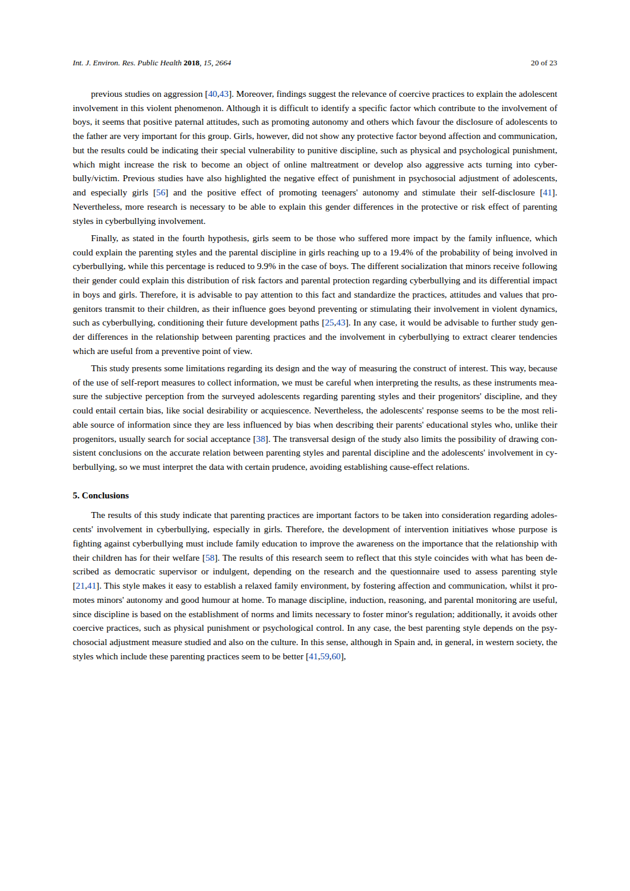Int. J. Environ. Res. Public Health 2018, 15, 2664 20 of 23
previous studies on aggression [40,43]. Moreover, findings suggest the relevance of coercive practices to explain the adolescent involvement in this violent phenomenon. Although it is difficult to identify a specific factor which contribute to the involvement of boys, it seems that positive paternal attitudes, such as promoting autonomy and others which favour the disclosure of adolescents to the father are very important for this group. Girls, however, did not show any protective factor beyond affection and communication, but the results could be indicating their special vulnerability to punitive discipline, such as physical and psychological punishment, which might increase the risk to become an object of online maltreatment or develop also aggressive acts turning into cyber-bully/victim. Previous studies have also highlighted the negative effect of punishment in psychosocial adjustment of adolescents, and especially girls [56] and the positive effect of promoting teenagers' autonomy and stimulate their self-disclosure [41]. Nevertheless, more research is necessary to be able to explain this gender differences in the protective or risk effect of parenting styles in cyberbullying involvement.
Finally, as stated in the fourth hypothesis, girls seem to be those who suffered more impact by the family influence, which could explain the parenting styles and the parental discipline in girls reaching up to a 19.4% of the probability of being involved in cyberbullying, while this percentage is reduced to 9.9% in the case of boys. The different socialization that minors receive following their gender could explain this distribution of risk factors and parental protection regarding cyberbullying and its differential impact in boys and girls. Therefore, it is advisable to pay attention to this fact and standardize the practices, attitudes and values that progenitors transmit to their children, as their influence goes beyond preventing or stimulating their involvement in violent dynamics, such as cyberbullying, conditioning their future development paths [25,43]. In any case, it would be advisable to further study gender differences in the relationship between parenting practices and the involvement in cyberbullying to extract clearer tendencies which are useful from a preventive point of view.
This study presents some limitations regarding its design and the way of measuring the construct of interest. This way, because of the use of self-report measures to collect information, we must be careful when interpreting the results, as these instruments measure the subjective perception from the surveyed adolescents regarding parenting styles and their progenitors' discipline, and they could entail certain bias, like social desirability or acquiescence. Nevertheless, the adolescents' response seems to be the most reliable source of information since they are less influenced by bias when describing their parents' educational styles who, unlike their progenitors, usually search for social acceptance [38]. The transversal design of the study also limits the possibility of drawing consistent conclusions on the accurate relation between parenting styles and parental discipline and the adolescents' involvement in cyberbullying, so we must interpret the data with certain prudence, avoiding establishing cause-effect relations.
5. Conclusions
The results of this study indicate that parenting practices are important factors to be taken into consideration regarding adolescents' involvement in cyberbullying, especially in girls. Therefore, the development of intervention initiatives whose purpose is fighting against cyberbullying must include family education to improve the awareness on the importance that the relationship with their children has for their welfare [58]. The results of this research seem to reflect that this style coincides with what has been described as democratic supervisor or indulgent, depending on the research and the questionnaire used to assess parenting style [21,41]. This style makes it easy to establish a relaxed family environment, by fostering affection and communication, whilst it promotes minors' autonomy and good humour at home. To manage discipline, induction, reasoning, and parental monitoring are useful, since discipline is based on the establishment of norms and limits necessary to foster minor's regulation; additionally, it avoids other coercive practices, such as physical punishment or psychological control. In any case, the best parenting style depends on the psychosocial adjustment measure studied and also on the culture. In this sense, although in Spain and, in general, in western society, the styles which include these parenting practices seem to be better [41,59,60],